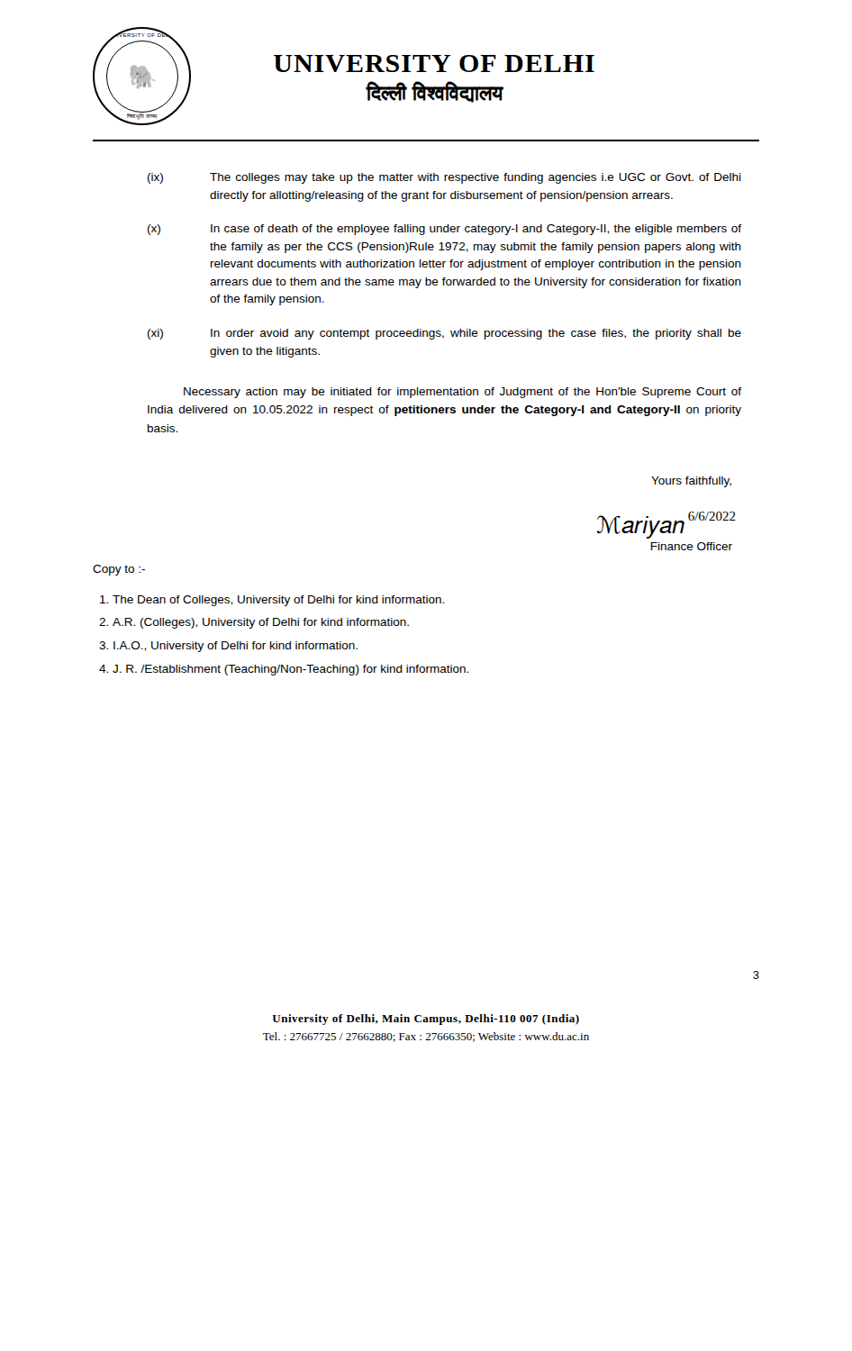UNIVERSITY OF DELHI
🐘
निष्ठा धृतिः सत्यम्
UNIVERSITY OF DELHI
दिल्ली विश्वविद्यालय
(ix)
The colleges may take up the matter with respective funding agencies i.e UGC or Govt. of Delhi directly for allotting/releasing of the grant for disbursement of pension/pension arrears.
(x)
In case of death of the employee falling under category-I and Category-II, the eligible members of the family as per the CCS (Pension)Rule 1972, may submit the family pension papers along with relevant documents with authorization letter for adjustment of employer contribution in the pension arrears due to them and the same may be forwarded to the University for consideration for fixation of the family pension.
(xi)
In order avoid any contempt proceedings, while processing the case files, the priority shall be given to the litigants.
Necessary action may be initiated for implementation of Judgment of the Hon'ble Supreme Court of India delivered on 10.05.2022 in respect of petitioners under the Category-I and Category-II on priority basis.
Yours faithfully,
ℳ𝑎𝑟𝑖𝑦𝑎𝑛6/6/2022
Finance Officer
Copy to :-
The Dean of Colleges, University of Delhi for kind information.
A.R. (Colleges), University of Delhi for kind information.
I.A.O., University of Delhi for kind information.
J. R. /Establishment (Teaching/Non-Teaching) for kind information.
3
University of Delhi, Main Campus, Delhi-110 007 (India)
Tel. : 27667725 / 27662880; Fax : 27666350; Website : www.du.ac.in